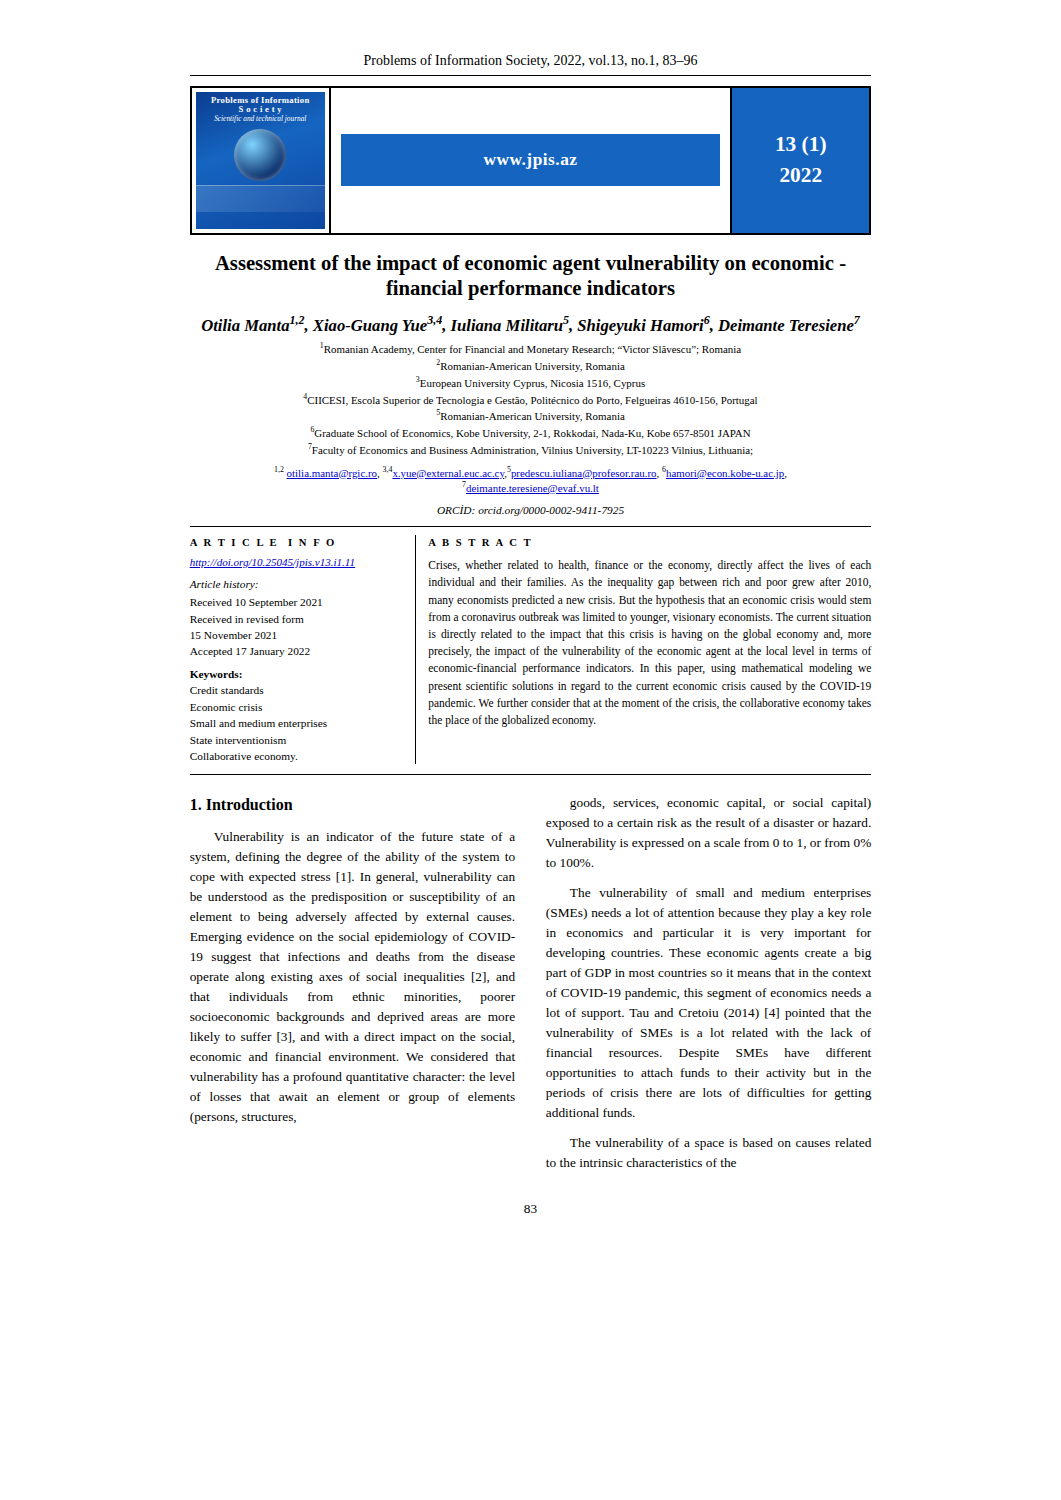Problems of Information Society, 2022, vol.13, no.1, 83–96
Problems of Information
S o c i e t y
Scientific and technical journal
www.jpis.az
13 (1)
2022
Assessment of the impact of economic agent vulnerability on economic - financial performance indicators
Otilia Manta1,2, Xiao-Guang Yue3,4, Iuliana Militaru5, Shigeyuki Hamori6, Deimante Teresiene7
1Romanian Academy, Center for Financial and Monetary Research; “Victor Slăvescu”; Romania
2Romanian-American University, Romania
3European University Cyprus, Nicosia 1516, Cyprus
4CIICESI, Escola Superior de Tecnologia e Gestão, Politécnico do Porto, Felgueiras 4610-156, Portugal
5Romanian-American University, Romania
6Graduate School of Economics, Kobe University, 2-1, Rokkodai, Nada-Ku, Kobe 657-8501 JAPAN
7Faculty of Economics and Business Administration, Vilnius University, LT-10223 Vilnius, Lithuania;
1,2 otilia.manta@rgic.ro, 3,4x.yue@external.euc.ac.cy,5predescu.iuliana@profesor.rau.ro, 6hamori@econ.kobe-u.ac.jp,
7deimante.teresiene@evaf.vu.lt
ORCİD: orcid.org/0000-0002-9411-7925
A R T I C L E I N F O
http://doi.org/10.25045/jpis.v13.i1.11
Article history:
Received 10 September 2021
Received in revised form
15 November 2021
Accepted 17 January 2022
Keywords:
Credit standards
Economic crisis
Small and medium enterprises
State interventionism
Collaborative economy.
A B S T R A C T
Crises, whether related to health, finance or the economy, directly affect the lives of each individual and their families. As the inequality gap between rich and poor grew after 2010, many economists predicted a new crisis. But the hypothesis that an economic crisis would stem from a coronavirus outbreak was limited to younger, visionary economists. The current situation is directly related to the impact that this crisis is having on the global economy and, more precisely, the impact of the vulnerability of the economic agent at the local level in terms of economic-financial performance indicators. In this paper, using mathematical modeling we present scientific solutions in regard to the current economic crisis caused by the COVID-19 pandemic. We further consider that at the moment of the crisis, the collaborative economy takes the place of the globalized economy.
1. Introduction
Vulnerability is an indicator of the future state of a system, defining the degree of the ability of the system to cope with expected stress [1]. In general, vulnerability can be understood as the predisposition or susceptibility of an element to being adversely affected by external causes. Emerging evidence on the social epidemiology of COVID-19 suggest that infections and deaths from the disease operate along existing axes of social inequalities [2], and that individuals from ethnic minorities, poorer socioeconomic backgrounds and deprived areas are more likely to suffer [3], and with a direct impact on the social, economic and financial environment. We considered that vulnerability has a profound quantitative character: the level of losses that await an element or group of elements (persons, structures,
goods, services, economic capital, or social capital) exposed to a certain risk as the result of a disaster or hazard. Vulnerability is expressed on a scale from 0 to 1, or from 0% to 100%.
The vulnerability of small and medium enterprises (SMEs) needs a lot of attention because they play a key role in economics and particular it is very important for developing countries. These economic agents create a big part of GDP in most countries so it means that in the context of COVID-19 pandemic, this segment of economics needs a lot of support. Tau and Cretoiu (2014) [4] pointed that the vulnerability of SMEs is a lot related with the lack of financial resources. Despite SMEs have different opportunities to attach funds to their activity but in the periods of crisis there are lots of difficulties for getting additional funds.
The vulnerability of a space is based on causes related to the intrinsic characteristics of the
83